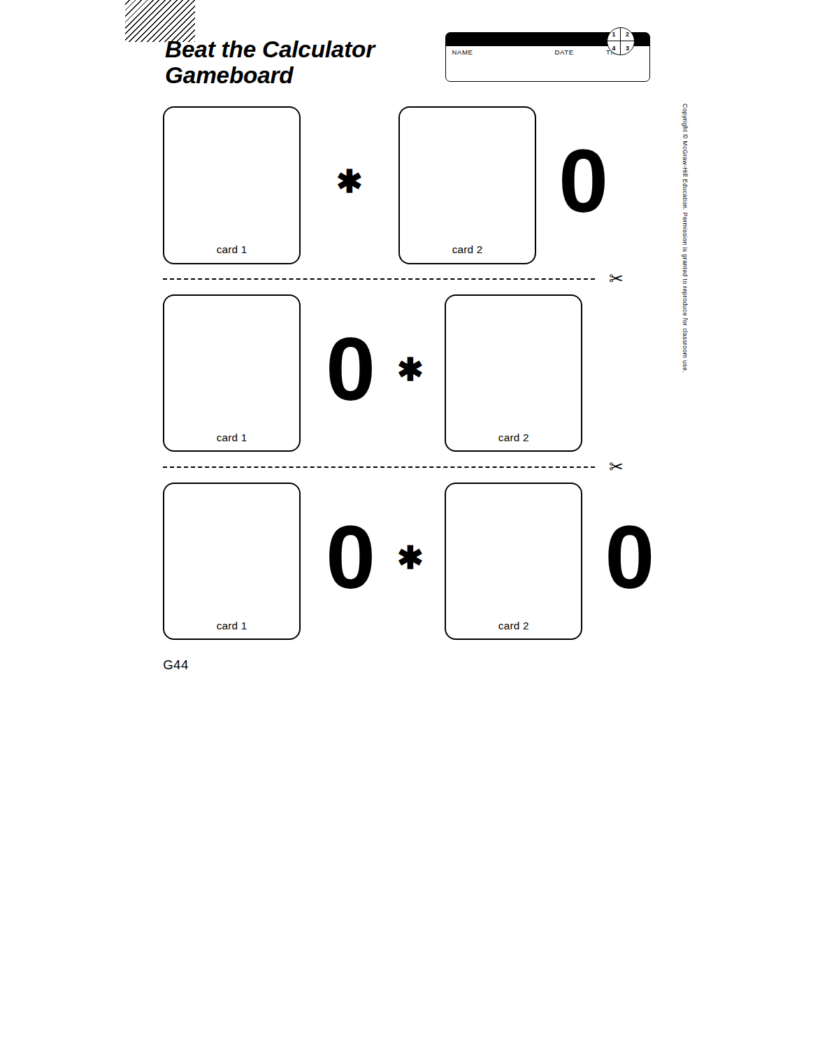Beat the Calculator
Gameboard
NAME DATE TIME
1
2
4
3
card 1
✱
card 2
0
✂
card 1
0
✱
card 2
✂
card 1
0
✱
card 2
0
G44
Copyright © McGraw-Hill Education. Permission is granted to reproduce for classroom use.